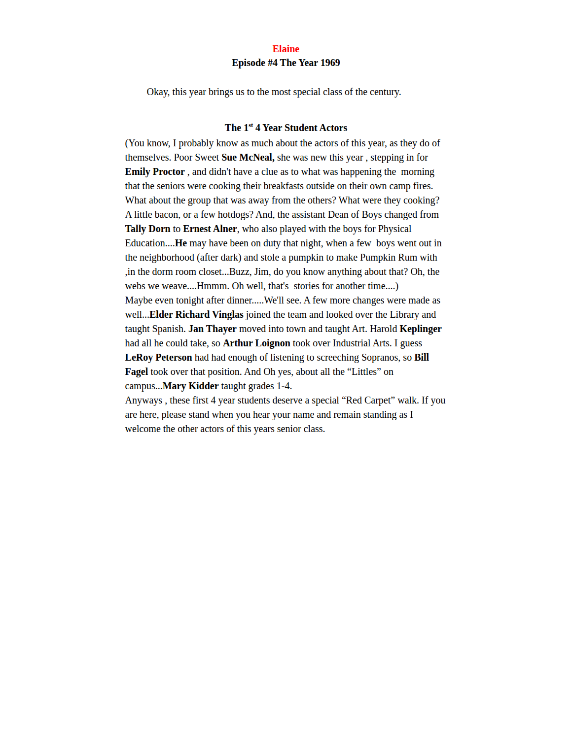Elaine
Episode #4 The Year 1969
Okay, this year brings us to the most special class of the century.
The 1st 4 Year Student Actors
(You know, I probably know as much about the actors of this year, as they do of themselves. Poor Sweet Sue McNeal, she was new this year , stepping in for Emily Proctor , and didn't have a clue as to what was happening the morning that the seniors were cooking their breakfasts outside on their own camp fires. What about the group that was away from the others? What were they cooking? A little bacon, or a few hotdogs? And, the assistant Dean of Boys changed from Tally Dorn to Ernest Alner, who also played with the boys for Physical Education....He may have been on duty that night, when a few boys went out in the neighborhood (after dark) and stole a pumpkin to make Pumpkin Rum with ,in the dorm room closet...Buzz, Jim, do you know anything about that? Oh, the webs we weave....Hmmm. Oh well, that's stories for another time....)
Maybe even tonight after dinner.....We'll see. A few more changes were made as well...Elder Richard Vinglas joined the team and looked over the Library and taught Spanish. Jan Thayer moved into town and taught Art. Harold Keplinger had all he could take, so Arthur Loignon took over Industrial Arts. I guess LeRoy Peterson had had enough of listening to screeching Sopranos, so Bill Fagel took over that position. And Oh yes, about all the “Littles” on campus...Mary Kidder taught grades 1-4.
Anyways , these first 4 year students deserve a special “Red Carpet” walk. If you are here, please stand when you hear your name and remain standing as I welcome the other actors of this years senior class.